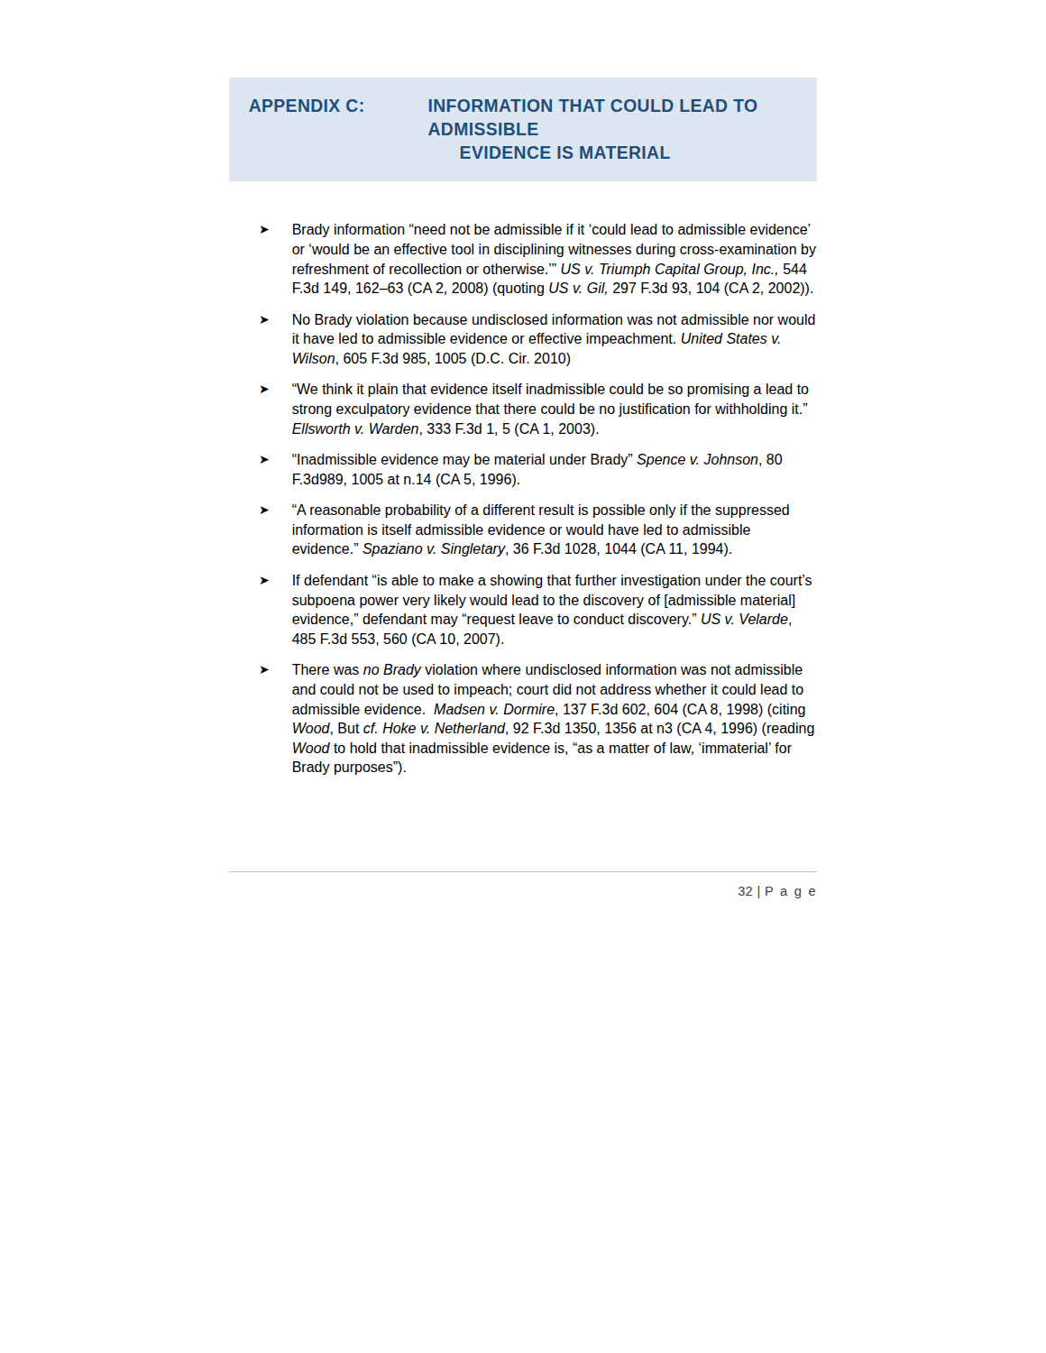| APPENDIX C: | INFORMATION THAT COULD LEAD TO ADMISSIBLE EVIDENCE IS MATERIAL |
Brady information “need not be admissible if it ‘could lead to admissible evidence’ or ‘would be an effective tool in disciplining witnesses during cross-examination by refreshment of recollection or otherwise.’” US v. Triumph Capital Group, Inc., 544 F.3d 149, 162–63 (CA 2, 2008) (quoting US v. Gil, 297 F.3d 93, 104 (CA 2, 2002)).
No Brady violation because undisclosed information was not admissible nor would it have led to admissible evidence or effective impeachment. United States v. Wilson, 605 F.3d 985, 1005 (D.C. Cir. 2010)
“We think it plain that evidence itself inadmissible could be so promising a lead to strong exculpatory evidence that there could be no justification for withholding it.” Ellsworth v. Warden, 333 F.3d 1, 5 (CA 1, 2003).
“Inadmissible evidence may be material under Brady” Spence v. Johnson, 80 F.3d989, 1005 at n.14 (CA 5, 1996).
“A reasonable probability of a different result is possible only if the suppressed information is itself admissible evidence or would have led to admissible evidence.” Spaziano v. Singletary, 36 F.3d 1028, 1044 (CA 11, 1994).
If defendant “is able to make a showing that further investigation under the court’s subpoena power very likely would lead to the discovery of [admissible material] evidence,” defendant may “request leave to conduct discovery.” US v. Velarde, 485 F.3d 553, 560 (CA 10, 2007).
There was no Brady violation where undisclosed information was not admissible and could not be used to impeach; court did not address whether it could lead to admissible evidence. Madsen v. Dormire, 137 F.3d 602, 604 (CA 8, 1998) (citing Wood, But cf. Hoke v. Netherland, 92 F.3d 1350, 1356 at n3 (CA 4, 1996) (reading Wood to hold that inadmissible evidence is, “as a matter of law, ‘immaterial’ for Brady purposes”).
32 | P a g e